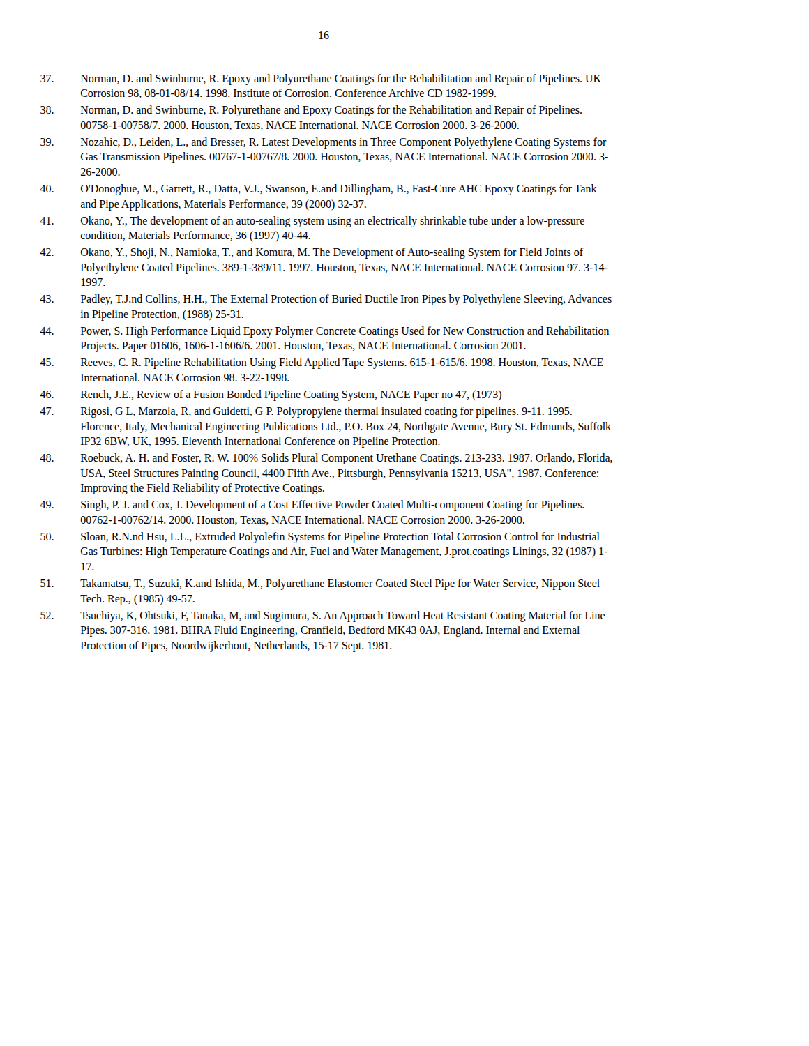16
37. Norman, D. and Swinburne, R. Epoxy and Polyurethane Coatings for the Rehabilitation and Repair of Pipelines. UK Corrosion 98, 08-01-08/14. 1998. Institute of Corrosion. Conference Archive CD 1982-1999.
38. Norman, D. and Swinburne, R. Polyurethane and Epoxy Coatings for the Rehabilitation and Repair of Pipelines. 00758-1-00758/7. 2000. Houston, Texas, NACE International. NACE Corrosion 2000. 3-26-2000.
39. Nozahic, D., Leiden, L., and Bresser, R. Latest Developments in Three Component Polyethylene Coating Systems for Gas Transmission Pipelines. 00767-1-00767/8. 2000. Houston, Texas, NACE International. NACE Corrosion 2000. 3-26-2000.
40. O'Donoghue, M., Garrett, R., Datta, V.J., Swanson, E.and Dillingham, B., Fast-Cure AHC Epoxy Coatings for Tank and Pipe Applications, Materials Performance, 39 (2000) 32-37.
41. Okano, Y., The development of an auto-sealing system using an electrically shrinkable tube under a low-pressure condition, Materials Performance, 36 (1997) 40-44.
42. Okano, Y., Shoji, N., Namioka, T., and Komura, M. The Development of Auto-sealing System for Field Joints of Polyethylene Coated Pipelines. 389-1-389/11. 1997. Houston, Texas, NACE International. NACE Corrosion 97. 3-14-1997.
43. Padley, T.J.nd Collins, H.H., The External Protection of Buried Ductile Iron Pipes by Polyethylene Sleeving, Advances in Pipeline Protection, (1988) 25-31.
44. Power, S. High Performance Liquid Epoxy Polymer Concrete Coatings Used for New Construction and Rehabilitation Projects. Paper 01606, 1606-1-1606/6. 2001. Houston, Texas, NACE International. Corrosion 2001.
45. Reeves, C. R. Pipeline Rehabilitation Using Field Applied Tape Systems. 615-1-615/6. 1998. Houston, Texas, NACE International. NACE Corrosion 98. 3-22-1998.
46. Rench, J.E., Review of a Fusion Bonded Pipeline Coating System, NACE Paper no 47, (1973)
47. Rigosi, G L, Marzola, R, and Guidetti, G P. Polypropylene thermal insulated coating for pipelines. 9-11. 1995. Florence, Italy, Mechanical Engineering Publications Ltd., P.O. Box 24, Northgate Avenue, Bury St. Edmunds, Suffolk IP32 6BW, UK, 1995. Eleventh International Conference on Pipeline Protection.
48. Roebuck, A. H. and Foster, R. W. 100% Solids Plural Component Urethane Coatings. 213-233. 1987. Orlando, Florida, USA, Steel Structures Painting Council, 4400 Fifth Ave., Pittsburgh, Pennsylvania 15213, USA", 1987. Conference: Improving the Field Reliability of Protective Coatings.
49. Singh, P. J. and Cox, J. Development of a Cost Effective Powder Coated Multi-component Coating for Pipelines. 00762-1-00762/14. 2000. Houston, Texas, NACE International. NACE Corrosion 2000. 3-26-2000.
50. Sloan, R.N.nd Hsu, L.L., Extruded Polyolefin Systems for Pipeline Protection Total Corrosion Control for Industrial Gas Turbines: High Temperature Coatings and Air, Fuel and Water Management, J.prot.coatings Linings, 32 (1987) 1-17.
51. Takamatsu, T., Suzuki, K.and Ishida, M., Polyurethane Elastomer Coated Steel Pipe for Water Service, Nippon Steel Tech. Rep., (1985) 49-57.
52. Tsuchiya, K, Ohtsuki, F, Tanaka, M, and Sugimura, S. An Approach Toward Heat Resistant Coating Material for Line Pipes. 307-316. 1981. BHRA Fluid Engineering, Cranfield, Bedford MK43 0AJ, England. Internal and External Protection of Pipes, Noordwijkerhout, Netherlands, 15-17 Sept. 1981.